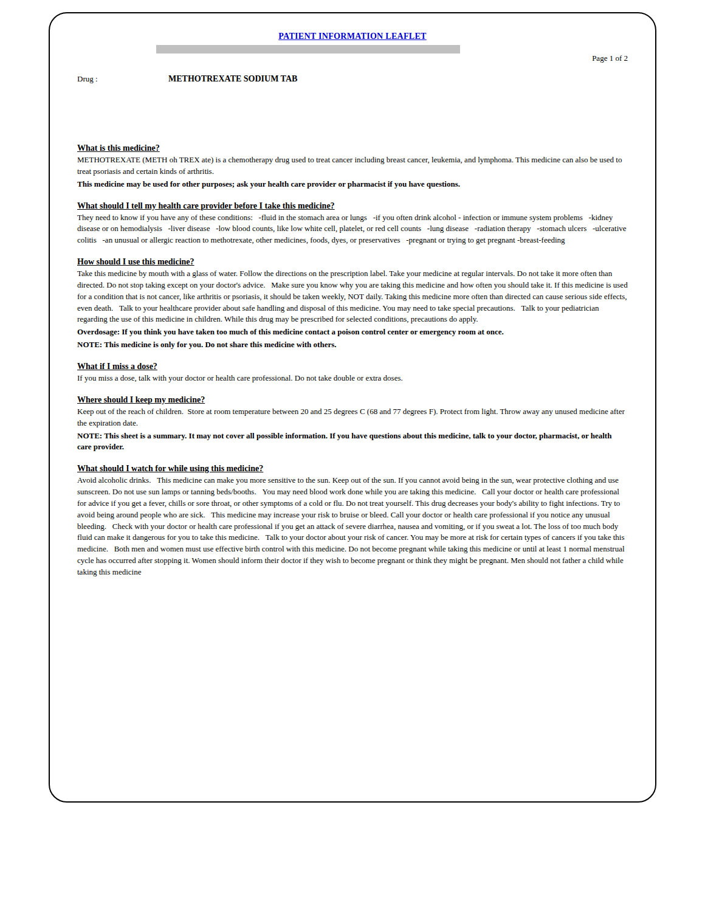PATIENT INFORMATION LEAFLET
Page 1 of 2
Drug : METHOTREXATE SODIUM TAB
What is this medicine?
METHOTREXATE (METH oh TREX ate) is a chemotherapy drug used to treat cancer including breast cancer, leukemia, and lymphoma. This medicine can also be used to treat psoriasis and certain kinds of arthritis.
This medicine may be used for other purposes; ask your health care provider or pharmacist if you have questions.
What should I tell my health care provider before I take this medicine?
They need to know if you have any of these conditions: -fluid in the stomach area or lungs -if you often drink alcohol - infection or immune system problems -kidney disease or on hemodialysis -liver disease -low blood counts, like low white cell, platelet, or red cell counts -lung disease -radiation therapy -stomach ulcers -ulcerative colitis -an unusual or allergic reaction to methotrexate, other medicines, foods, dyes, or preservatives -pregnant or trying to get pregnant -breast-feeding
How should I use this medicine?
Take this medicine by mouth with a glass of water. Follow the directions on the prescription label. Take your medicine at regular intervals. Do not take it more often than directed. Do not stop taking except on your doctor's advice. Make sure you know why you are taking this medicine and how often you should take it. If this medicine is used for a condition that is not cancer, like arthritis or psoriasis, it should be taken weekly, NOT daily. Taking this medicine more often than directed can cause serious side effects, even death. Talk to your healthcare provider about safe handling and disposal of this medicine. You may need to take special precautions. Talk to your pediatrician regarding the use of this medicine in children. While this drug may be prescribed for selected conditions, precautions do apply.
Overdosage: If you think you have taken too much of this medicine contact a poison control center or emergency room at once.
NOTE: This medicine is only for you. Do not share this medicine with others.
What if I miss a dose?
If you miss a dose, talk with your doctor or health care professional. Do not take double or extra doses.
Where should I keep my medicine?
Keep out of the reach of children. Store at room temperature between 20 and 25 degrees C (68 and 77 degrees F). Protect from light. Throw away any unused medicine after the expiration date.
NOTE: This sheet is a summary. It may not cover all possible information. If you have questions about this medicine, talk to your doctor, pharmacist, or health care provider.
What should I watch for while using this medicine?
Avoid alcoholic drinks. This medicine can make you more sensitive to the sun. Keep out of the sun. If you cannot avoid being in the sun, wear protective clothing and use sunscreen. Do not use sun lamps or tanning beds/booths. You may need blood work done while you are taking this medicine. Call your doctor or health care professional for advice if you get a fever, chills or sore throat, or other symptoms of a cold or flu. Do not treat yourself. This drug decreases your body's ability to fight infections. Try to avoid being around people who are sick. This medicine may increase your risk to bruise or bleed. Call your doctor or health care professional if you notice any unusual bleeding. Check with your doctor or health care professional if you get an attack of severe diarrhea, nausea and vomiting, or if you sweat a lot. The loss of too much body fluid can make it dangerous for you to take this medicine. Talk to your doctor about your risk of cancer. You may be more at risk for certain types of cancers if you take this medicine. Both men and women must use effective birth control with this medicine. Do not become pregnant while taking this medicine or until at least 1 normal menstrual cycle has occurred after stopping it. Women should inform their doctor if they wish to become pregnant or think they might be pregnant. Men should not father a child while taking this medicine